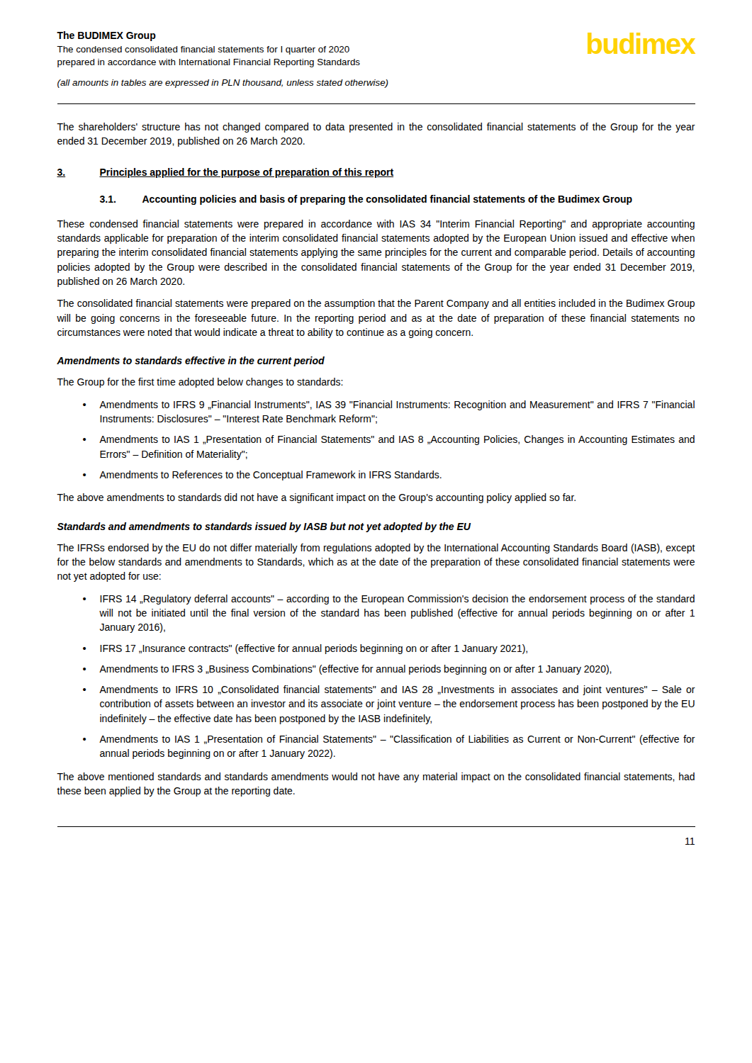The BUDIMEX Group
The condensed consolidated financial statements for I quarter of 2020
prepared in accordance with International Financial Reporting Standards
(all amounts in tables are expressed in PLN thousand, unless stated otherwise)
budimex
The shareholders' structure has not changed compared to data presented in the consolidated financial statements of the Group for the year ended 31 December 2019, published on 26 March 2020.
3. Principles applied for the purpose of preparation of this report
3.1. Accounting policies and basis of preparing the consolidated financial statements of the Budimex Group
These condensed financial statements were prepared in accordance with IAS 34 "Interim Financial Reporting" and appropriate accounting standards applicable for preparation of the interim consolidated financial statements adopted by the European Union issued and effective when preparing the interim consolidated financial statements applying the same principles for the current and comparable period. Details of accounting policies adopted by the Group were described in the consolidated financial statements of the Group for the year ended 31 December 2019, published on 26 March 2020.
The consolidated financial statements were prepared on the assumption that the Parent Company and all entities included in the Budimex Group will be going concerns in the foreseeable future. In the reporting period and as at the date of preparation of these financial statements no circumstances were noted that would indicate a threat to ability to continue as a going concern.
Amendments to standards effective in the current period
The Group for the first time adopted below changes to standards:
Amendments to IFRS 9 „Financial Instruments", IAS 39 "Financial Instruments: Recognition and Measurement" and IFRS 7 "Financial Instruments: Disclosures" – "Interest Rate Benchmark Reform";
Amendments to IAS 1 „Presentation of Financial Statements" and IAS 8 „Accounting Policies, Changes in Accounting Estimates and Errors" – Definition of Materiality";
Amendments to References to the Conceptual Framework in IFRS Standards.
The above amendments to standards did not have a significant impact on the Group's accounting policy applied so far.
Standards and amendments to standards issued by IASB but not yet adopted by the EU
The IFRSs endorsed by the EU do not differ materially from regulations adopted by the International Accounting Standards Board (IASB), except for the below standards and amendments to Standards, which as at the date of the preparation of these consolidated financial statements were not yet adopted for use:
IFRS 14 „Regulatory deferral accounts" – according to the European Commission's decision the endorsement process of the standard will not be initiated until the final version of the standard has been published (effective for annual periods beginning on or after 1 January 2016),
IFRS 17 „Insurance contracts" (effective for annual periods beginning on or after 1 January 2021),
Amendments to IFRS 3 „Business Combinations" (effective for annual periods beginning on or after 1 January 2020),
Amendments to IFRS 10 „Consolidated financial statements" and IAS 28 „Investments in associates and joint ventures" – Sale or contribution of assets between an investor and its associate or joint venture – the endorsement process has been postponed by the EU indefinitely – the effective date has been postponed by the IASB indefinitely,
Amendments to IAS 1 „Presentation of Financial Statements" – "Classification of Liabilities as Current or Non-Current" (effective for annual periods beginning on or after 1 January 2022).
The above mentioned standards and standards amendments would not have any material impact on the consolidated financial statements, had these been applied by the Group at the reporting date.
11